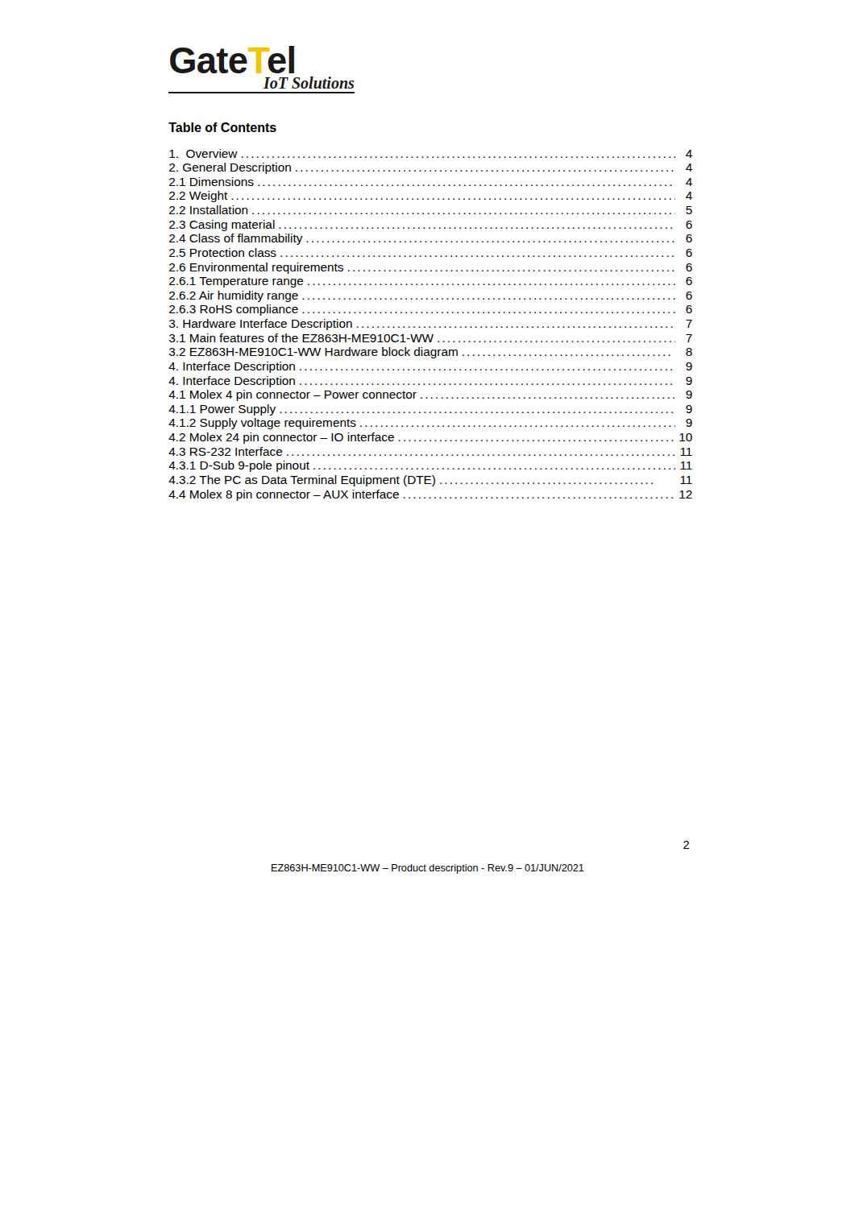GateTel
IoT Solutions
Table of Contents
1. Overview .................................................................................................................. 4
2. General Description ....................................................................................................... 4
2.1 Dimensions ..................................................................................................... 4
2.2 Weight ............................................................................................................ 4
2.2 Installation ..................................................................................................... 5
2.3 Casing material ............................................................................................. 6
2.4 Class of flammability .................................................................................... 6
2.5 Protection class ............................................................................................ 6
2.6 Environmental requirements ....................................................................... 6
2.6.1 Temperature range .............................................................................. 6
2.6.2 Air humidity range ............................................................................... 6
2.6.3 RoHS compliance ................................................................................. 6
3. Hardware Interface Description ......................................................................... 7
3.1 Main features of the EZ863H-ME910C1-WW .................................................. 7
3.2 EZ863H-ME910C1-WW Hardware block diagram ......................................... 8
4. Interface Description ....................................................................................................... 9
4. Interface Description ....................................................................................................... 9
4.1 Molex 4 pin connector – Power connector ..................................................... 9
4.1.1 Power Supply ..................................................................................... 9
4.1.2 Supply voltage requirements ................................................................. 9
4.2 Molex 24 pin connector – IO interface ......................................................... 10
4.3 RS-232 Interface .......................................................................................... 11
4.3.1 D-Sub 9-pole pinout ............................................................................. 11
4.3.2 The PC as Data Terminal Equipment (DTE) .......................................... 11
4.4 Molex 8 pin connector – AUX interface ....................................................... 12
2
EZ863H-ME910C1-WW – Product description - Rev.9 – 01/JUN/2021